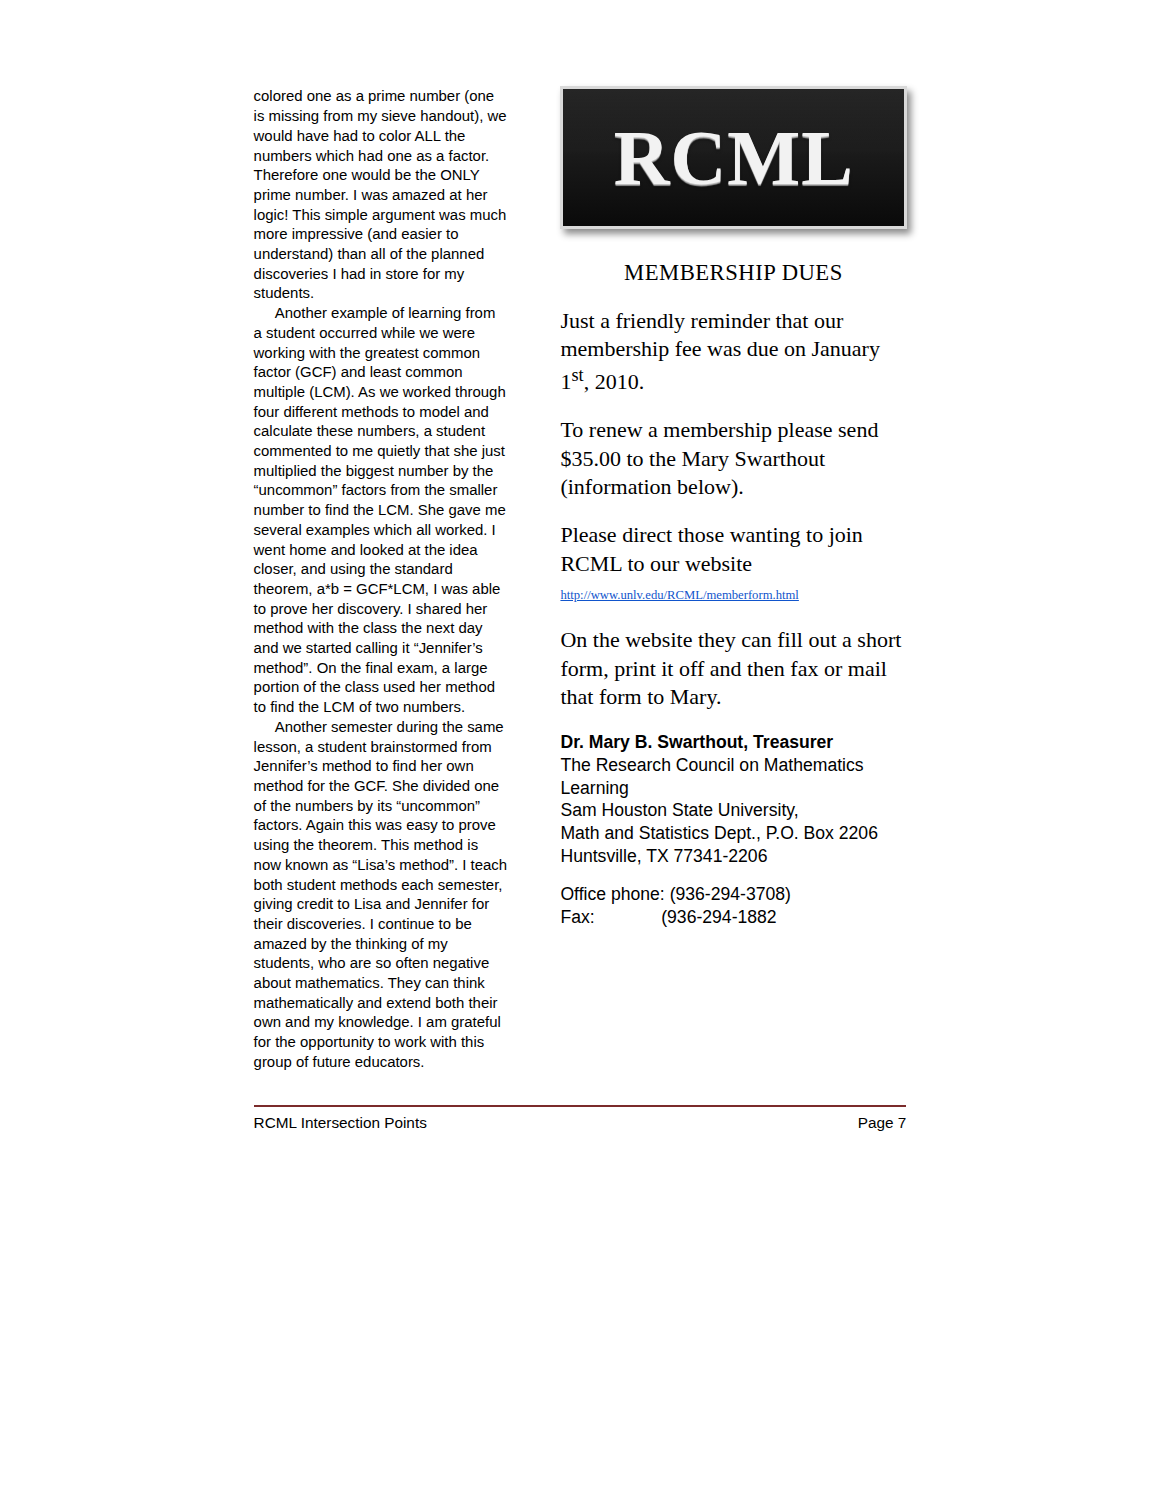colored one as a prime number (one is missing from my sieve handout), we would have had to color ALL the numbers which had one as a factor. Therefore one would be the ONLY prime number. I was amazed at her logic! This simple argument was much more impressive (and easier to understand) than all of the planned discoveries I had in store for my students.
Another example of learning from a student occurred while we were working with the greatest common factor (GCF) and least common multiple (LCM). As we worked through four different methods to model and calculate these numbers, a student commented to me quietly that she just multiplied the biggest number by the “uncommon” factors from the smaller number to find the LCM. She gave me several examples which all worked. I went home and looked at the idea closer, and using the standard theorem, a*b = GCF*LCM, I was able to prove her discovery. I shared her method with the class the next day and we started calling it “Jennifer’s method”. On the final exam, a large portion of the class used her method to find the LCM of two numbers.
Another semester during the same lesson, a student brainstormed from Jennifer’s method to find her own method for the GCF. She divided one of the numbers by its “uncommon” factors. Again this was easy to prove using the theorem. This method is now known as “Lisa’s method”. I teach both student methods each semester, giving credit to Lisa and Jennifer for their discoveries. I continue to be amazed by the thinking of my students, who are so often negative about mathematics. They can think mathematically and extend both their own and my knowledge. I am grateful for the opportunity to work with this group of future educators.
RCML
MEMBERSHIP DUES
Just a friendly reminder that our membership fee was due on January 1st, 2010.
To renew a membership please send $35.00 to the Mary Swarthout (information below).
Please direct those wanting to join RCML to our website
http://www.unlv.edu/RCML/memberform.html
On the website they can fill out a short form, print it off and then fax or mail that form to Mary.
Dr. Mary B. Swarthout, Treasurer
The Research Council on Mathematics Learning
Sam Houston State University,
Math and Statistics Dept., P.O. Box 2206
Huntsville, TX 77341-2206
Office phone: (936-294-3708) Fax:(936-294-1882
RCML Intersection Points Page 7